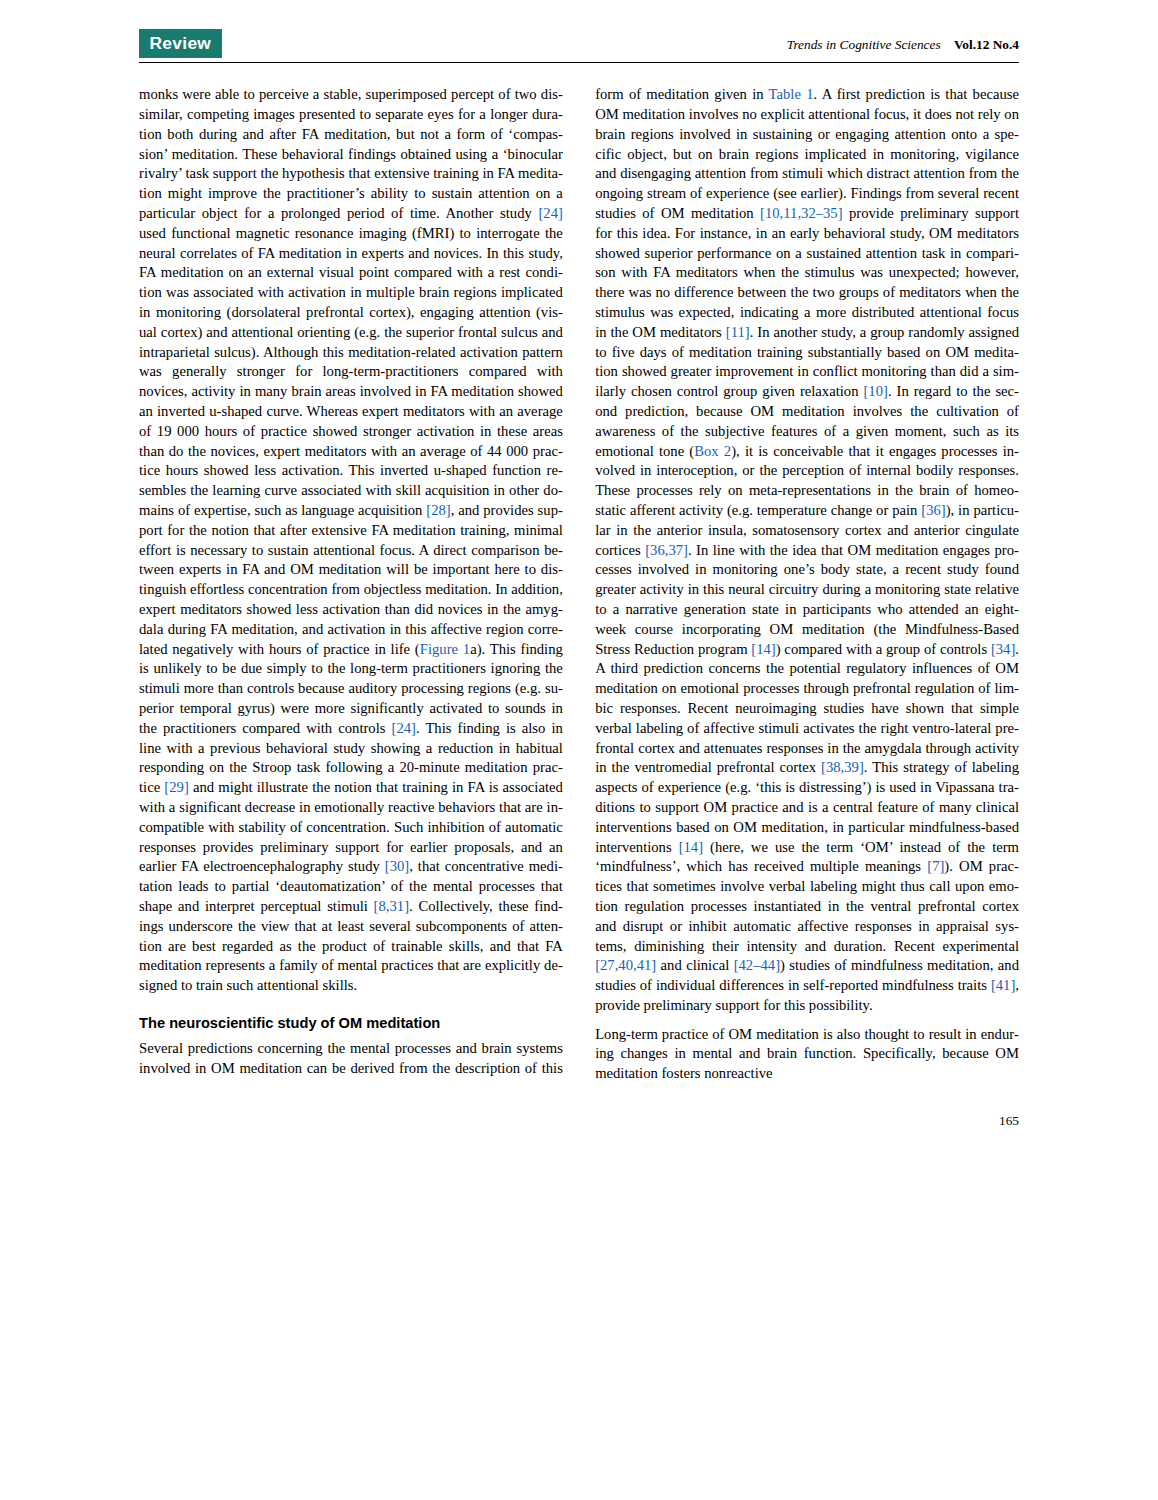Review Trends in Cognitive SciencesVol.12 No.4
monks were able to perceive a stable, superimposed percept of two dissimilar, competing images presented to separate eyes for a longer duration both during and after FA meditation, but not a form of ‘compassion’ meditation. These behavioral findings obtained using a ‘binocular rivalry’ task support the hypothesis that extensive training in FA meditation might improve the practitioner’s ability to sustain attention on a particular object for a prolonged period of time. Another study [24] used functional magnetic resonance imaging (fMRI) to interrogate the neural correlates of FA meditation in experts and novices. In this study, FA meditation on an external visual point compared with a rest condition was associated with activation in multiple brain regions implicated in monitoring (dorsolateral prefrontal cortex), engaging attention (visual cortex) and attentional orienting (e.g. the superior frontal sulcus and intraparietal sulcus). Although this meditation-related activation pattern was generally stronger for long-term-practitioners compared with novices, activity in many brain areas involved in FA meditation showed an inverted u-shaped curve. Whereas expert meditators with an average of 19 000 hours of practice showed stronger activation in these areas than do the novices, expert meditators with an average of 44 000 practice hours showed less activation. This inverted u-shaped function resembles the learning curve associated with skill acquisition in other domains of expertise, such as language acquisition [28], and provides support for the notion that after extensive FA meditation training, minimal effort is necessary to sustain attentional focus. A direct comparison between experts in FA and OM meditation will be important here to distinguish effortless concentration from objectless meditation. In addition, expert meditators showed less activation than did novices in the amygdala during FA meditation, and activation in this affective region correlated negatively with hours of practice in life (Figure 1a). This finding is unlikely to be due simply to the long-term practitioners ignoring the stimuli more than controls because auditory processing regions (e.g. superior temporal gyrus) were more significantly activated to sounds in the practitioners compared with controls [24]. This finding is also in line with a previous behavioral study showing a reduction in habitual responding on the Stroop task following a 20-minute meditation practice [29] and might illustrate the notion that training in FA is associated with a significant decrease in emotionally reactive behaviors that are incompatible with stability of concentration. Such inhibition of automatic responses provides preliminary support for earlier proposals, and an earlier FA electroencephalography study [30], that concentrative meditation leads to partial ‘deautomatization’ of the mental processes that shape and interpret perceptual stimuli [8,31]. Collectively, these findings underscore the view that at least several subcomponents of attention are best regarded as the product of trainable skills, and that FA meditation represents a family of mental practices that are explicitly designed to train such attentional skills.
The neuroscientific study of OM meditation
Several predictions concerning the mental processes and brain systems involved in OM meditation can be derived from the description of this form of meditation given in Table 1. A first prediction is that because OM meditation involves no explicit attentional focus, it does not rely on brain regions involved in sustaining or engaging attention onto a specific object, but on brain regions implicated in monitoring, vigilance and disengaging attention from stimuli which distract attention from the ongoing stream of experience (see earlier). Findings from several recent studies of OM meditation [10,11,32–35] provide preliminary support for this idea. For instance, in an early behavioral study, OM meditators showed superior performance on a sustained attention task in comparison with FA meditators when the stimulus was unexpected; however, there was no difference between the two groups of meditators when the stimulus was expected, indicating a more distributed attentional focus in the OM meditators [11]. In another study, a group randomly assigned to five days of meditation training substantially based on OM meditation showed greater improvement in conflict monitoring than did a similarly chosen control group given relaxation [10]. In regard to the second prediction, because OM meditation involves the cultivation of awareness of the subjective features of a given moment, such as its emotional tone (Box 2), it is conceivable that it engages processes involved in interoception, or the perception of internal bodily responses. These processes rely on meta-representations in the brain of homeostatic afferent activity (e.g. temperature change or pain [36]), in particular in the anterior insula, somatosensory cortex and anterior cingulate cortices [36,37]. In line with the idea that OM meditation engages processes involved in monitoring one’s body state, a recent study found greater activity in this neural circuitry during a monitoring state relative to a narrative generation state in participants who attended an eight-week course incorporating OM meditation (the Mindfulness-Based Stress Reduction program [14]) compared with a group of controls [34]. A third prediction concerns the potential regulatory influences of OM meditation on emotional processes through prefrontal regulation of limbic responses. Recent neuroimaging studies have shown that simple verbal labeling of affective stimuli activates the right ventro-lateral prefrontal cortex and attenuates responses in the amygdala through activity in the ventromedial prefrontal cortex [38,39]. This strategy of labeling aspects of experience (e.g. ‘this is distressing’) is used in Vipassana traditions to support OM practice and is a central feature of many clinical interventions based on OM meditation, in particular mindfulness-based interventions [14] (here, we use the term ‘OM’ instead of the term ‘mindfulness’, which has received multiple meanings [7]). OM practices that sometimes involve verbal labeling might thus call upon emotion regulation processes instantiated in the ventral prefrontal cortex and disrupt or inhibit automatic affective responses in appraisal systems, diminishing their intensity and duration. Recent experimental [27,40,41] and clinical [42–44]) studies of mindfulness meditation, and studies of individual differences in self-reported mindfulness traits [41], provide preliminary support for this possibility.
Long-term practice of OM meditation is also thought to result in enduring changes in mental and brain function. Specifically, because OM meditation fosters nonreactive
165